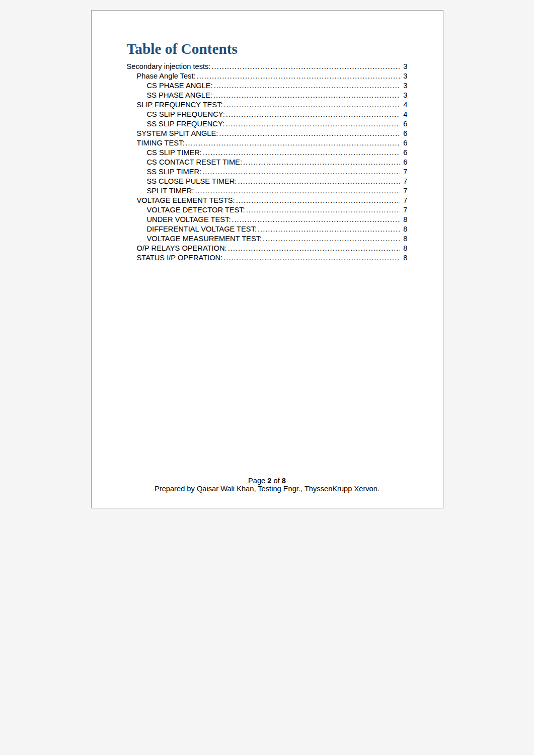Table of Contents
Secondary injection tests: ........................................................................................................... 3
Phase Angle Test: ..................................................................................................... 3
CS PHASE ANGLE: ....................................................................................................... 3
SS PHASE ANGLE: ....................................................................................................... 3
SLIP FREQUENCY TEST: ............................................................................................. 4
CS SLIP FREQUENCY: .................................................................................................. 4
SS SLIP FREQUENCY: .................................................................................................. 6
SYSTEM SPLIT ANGLE: ............................................................................................. 6
TIMING TEST: ............................................................................................................. 6
CS SLIP TIMER: ......................................................................................................... 6
CS CONTACT RESET TIME: ....................................................................................... 6
SS SLIP TIMER: ......................................................................................................... 7
SS CLOSE PULSE TIMER: ......................................................................................... 7
SPLIT TIMER: ............................................................................................................. 7
VOLTAGE ELEMENT TESTS: ....................................................................................... 7
VOLTAGE DETECTOR TEST: ....................................................................................... 7
UNDER VOLTAGE TEST: .............................................................................................. 8
DIFFERENTIAL VOLTAGE TEST: ................................................................................ 8
VOLTAGE MEASUREMENT TEST: ............................................................................. 8
O/P RELAYS OPERATION: ......................................................................................... 8
STATUS I/P OPERATION: .......................................................................................... 8
Page 2 of 8
Prepared by Qaisar Wali Khan, Testing Engr., ThyssenKrupp Xervon.